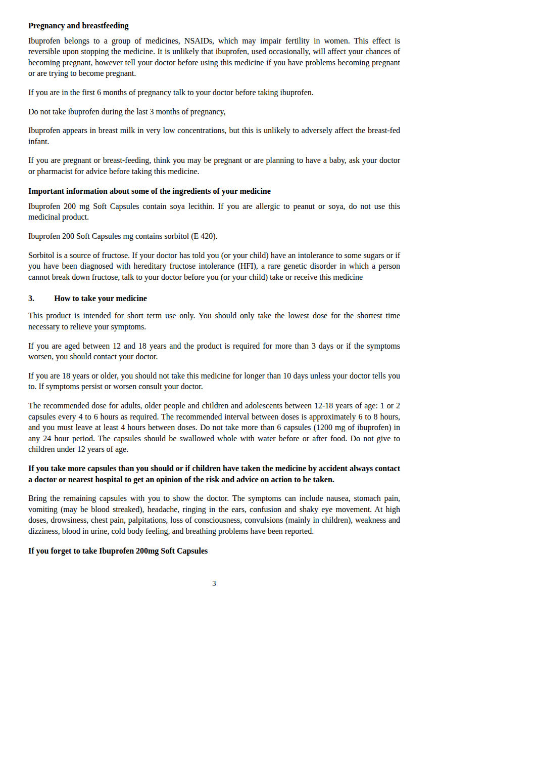Pregnancy and breastfeeding
Ibuprofen belongs to a group of medicines, NSAIDs, which may impair fertility in women. This effect is reversible upon stopping the medicine. It is unlikely that ibuprofen, used occasionally, will affect your chances of becoming pregnant, however tell your doctor before using this medicine if you have problems becoming pregnant or are trying to become pregnant.
If you are in the first 6 months of pregnancy talk to your doctor before taking ibuprofen.
Do not take ibuprofen during the last 3 months of pregnancy,
Ibuprofen appears in breast milk in very low concentrations, but this is unlikely to adversely affect the breast-fed infant.
If you are pregnant or breast-feeding, think you may be pregnant or are planning to have a baby, ask your doctor or pharmacist for advice before taking this medicine.
Important information about some of the ingredients of your medicine
Ibuprofen 200 mg Soft Capsules contain soya lecithin. If you are allergic to peanut or soya, do not use this medicinal product.
Ibuprofen 200 Soft Capsules mg contains sorbitol (E 420).
Sorbitol is a source of fructose. If your doctor has told you (or your child) have an intolerance to some sugars or if you have been diagnosed with hereditary fructose intolerance (HFI), a rare genetic disorder in which a person cannot break down fructose, talk to your doctor before you (or your child) take or receive this medicine
3. How to take your medicine
This product is intended for short term use only. You should only take the lowest dose for the shortest time necessary to relieve your symptoms.
If you are aged between 12 and 18 years and the product is required for more than 3 days or if the symptoms worsen, you should contact your doctor.
If you are 18 years or older, you should not take this medicine for longer than 10 days unless your doctor tells you to. If symptoms persist or worsen consult your doctor.
The recommended dose for adults, older people and children and adolescents between 12-18 years of age: 1 or 2 capsules every 4 to 6 hours as required. The recommended interval between doses is approximately 6 to 8 hours, and you must leave at least 4 hours between doses. Do not take more than 6 capsules (1200 mg of ibuprofen) in any 24 hour period. The capsules should be swallowed whole with water before or after food. Do not give to children under 12 years of age.
If you take more capsules than you should or if children have taken the medicine by accident always contact a doctor or nearest hospital to get an opinion of the risk and advice on action to be taken.
Bring the remaining capsules with you to show the doctor. The symptoms can include nausea, stomach pain, vomiting (may be blood streaked), headache, ringing in the ears, confusion and shaky eye movement. At high doses, drowsiness, chest pain, palpitations, loss of consciousness, convulsions (mainly in children), weakness and dizziness, blood in urine, cold body feeling, and breathing problems have been reported.
If you forget to take Ibuprofen 200mg Soft Capsules
3